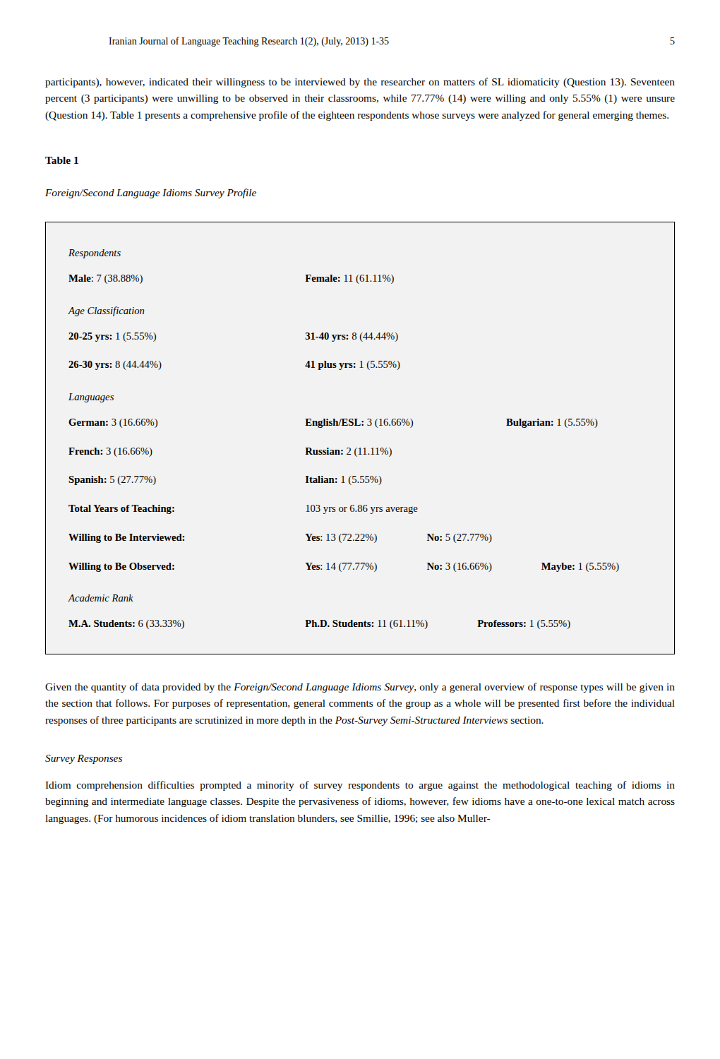Iranian Journal of Language Teaching Research 1(2), (July, 2013) 1-35 5
participants), however, indicated their willingness to be interviewed by the researcher on matters of SL idiomaticity (Question 13). Seventeen percent (3 participants) were unwilling to be observed in their classrooms, while 77.77% (14) were willing and only 5.55% (1) were unsure (Question 14). Table 1 presents a comprehensive profile of the eighteen respondents whose surveys were analyzed for general emerging themes.
Table 1
Foreign/Second Language Idioms Survey Profile
| Respondents |
| Male : 7 (38.88%) | Female: 11 (61.11%) | |
| Age Classification |
| 20-25 yrs: 1 (5.55%) | 31-40 yrs: 8 (44.44%) | |
| 26-30 yrs: 8 (44.44%) | 41 plus yrs: 1 (5.55%) | |
| Languages |
| German: 3 (16.66%) | English/ESL: 3 (16.66%) | Bulgarian: 1 (5.55%) |
| French: 3 (16.66%) | Russian: 2 (11.11%) | |
| Spanish: 5 (27.77%) | Italian: 1 (5.55%) | |
| Total Years of Teaching: | 103 yrs or 6.86 yrs average |
| Willing to Be Interviewed: | Yes : 13 (72.22%) No: 5 (27.77%) |
| Willing to Be Observed: | Yes : 14 (77.77%) No: 3 (16.66%) Maybe: 1 (5.55%) |
| Academic Rank |
| M.A. Students: 6 (33.33%) | Ph.D. Students: 11 (61.11%) Professors: 1 (5.55%) |
Given the quantity of data provided by the Foreign/Second Language Idioms Survey, only a general overview of response types will be given in the section that follows. For purposes of representation, general comments of the group as a whole will be presented first before the individual responses of three participants are scrutinized in more depth in the Post-Survey Semi-Structured Interviews section.
Survey Responses
Idiom comprehension difficulties prompted a minority of survey respondents to argue against the methodological teaching of idioms in beginning and intermediate language classes. Despite the pervasiveness of idioms, however, few idioms have a one-to-one lexical match across languages. (For humorous incidences of idiom translation blunders, see Smillie, 1996; see also Muller-